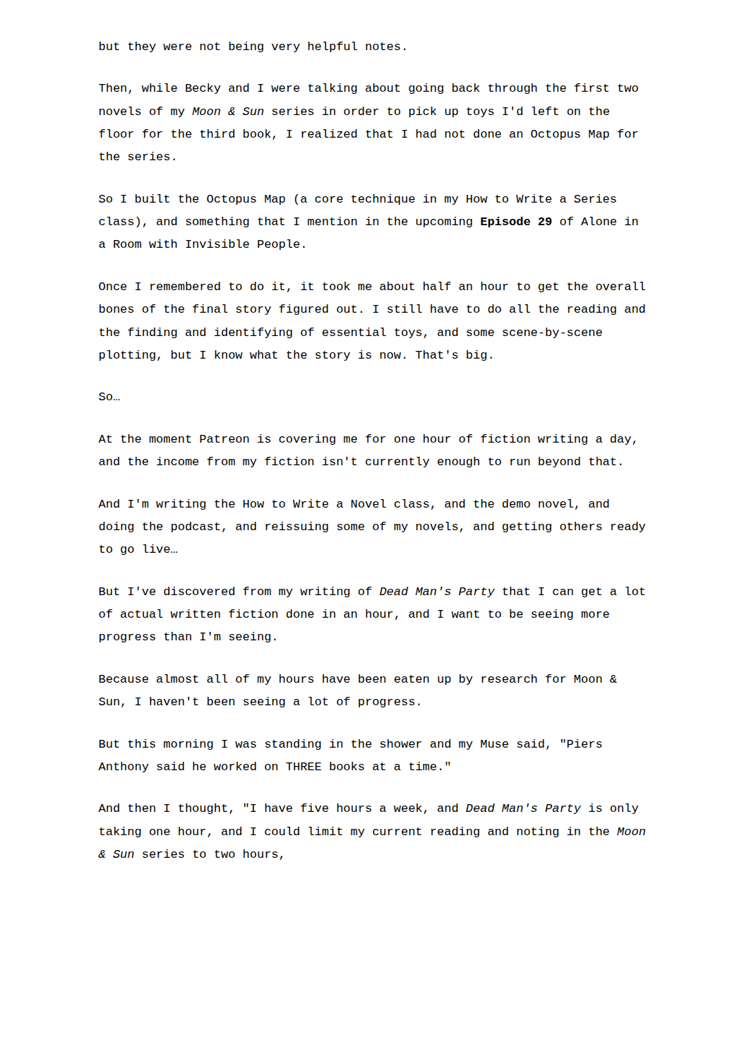but they were not being very helpful notes.
Then, while Becky and I were talking about going back through the first two novels of my Moon & Sun series in order to pick up toys I'd left on the floor for the third book, I realized that I had not done an Octopus Map for the series.
So I built the Octopus Map (a core technique in my How to Write a Series class), and something that I mention in the upcoming Episode 29 of Alone in a Room with Invisible People.
Once I remembered to do it, it took me about half an hour to get the overall bones of the final story figured out. I still have to do all the reading and the finding and identifying of essential toys, and some scene-by-scene plotting, but I know what the story is now. That's big.
So…
At the moment Patreon is covering me for one hour of fiction writing a day, and the income from my fiction isn't currently enough to run beyond that.
And I'm writing the How to Write a Novel class, and the demo novel, and doing the podcast, and reissuing some of my novels, and getting others ready to go live…
But I've discovered from my writing of Dead Man's Party that I can get a lot of actual written fiction done in an hour, and I want to be seeing more progress than I'm seeing.
Because almost all of my hours have been eaten up by research for Moon & Sun, I haven't been seeing a lot of progress.
But this morning I was standing in the shower and my Muse said, "Piers Anthony said he worked on THREE books at a time."
And then I thought, "I have five hours a week, and Dead Man's Party is only taking one hour, and I could limit my current reading and noting in the Moon & Sun series to two hours,